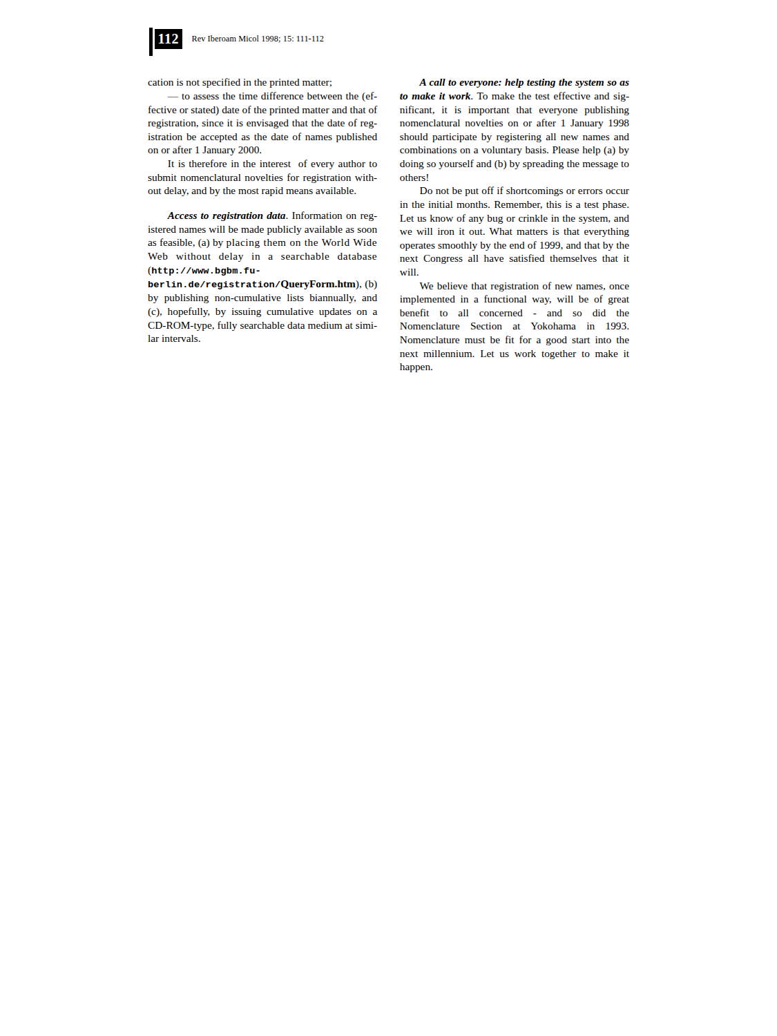112
Rev Iberoam Micol 1998; 15: 111-112
cation is not specified in the printed matter;
— to assess the time difference between the (effective or stated) date of the printed matter and that of registration, since it is envisaged that the date of registration be accepted as the date of names published on or after 1 January 2000.
It is therefore in the interest of every author to submit nomenclatural novelties for registration without delay, and by the most rapid means available.
Access to registration data. Information on registered names will be made publicly available as soon as feasible, (a) by placing them on the World Wide Web without delay in a searchable database (http://www.bgbm.fu-berlin.de/registration/QueryForm.htm), (b) by publishing non-cumulative lists biannually, and (c), hopefully, by issuing cumulative updates on a CD-ROM-type, fully searchable data medium at similar intervals.
A call to everyone: help testing the system so as to make it work. To make the test effective and significant, it is important that everyone publishing nomenclatural novelties on or after 1 January 1998 should participate by registering all new names and combinations on a voluntary basis. Please help (a) by doing so yourself and (b) by spreading the message to others!
Do not be put off if shortcomings or errors occur in the initial months. Remember, this is a test phase. Let us know of any bug or crinkle in the system, and we will iron it out. What matters is that everything operates smoothly by the end of 1999, and that by the next Congress all have satisfied themselves that it will.
We believe that registration of new names, once implemented in a functional way, will be of great benefit to all concerned - and so did the Nomenclature Section at Yokohama in 1993. Nomenclature must be fit for a good start into the next millennium. Let us work together to make it happen.